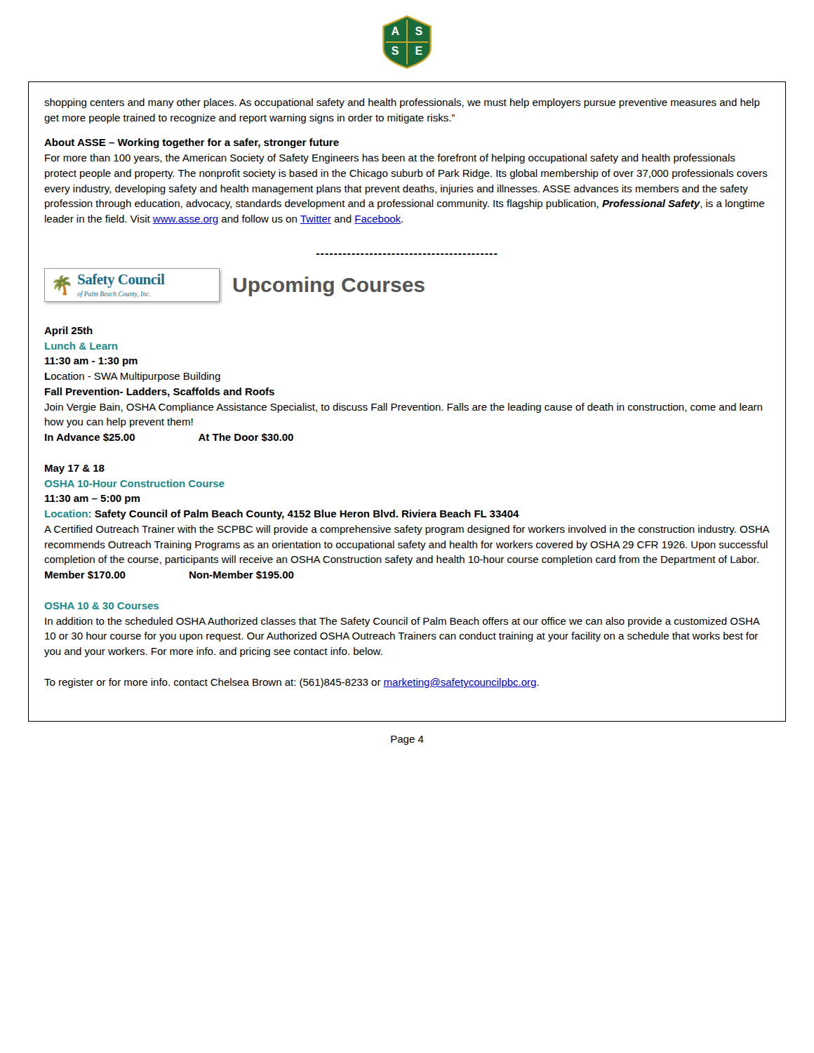A S S E
shopping centers and many other places. As occupational safety and health professionals, we must help employers pursue preventive measures and help get more people trained to recognize and report warning signs in order to mitigate risks.”
About ASSE – Working together for a safer, stronger future
For more than 100 years, the American Society of Safety Engineers has been at the forefront of helping occupational safety and health professionals protect people and property. The nonprofit society is based in the Chicago suburb of Park Ridge. Its global membership of over 37,000 professionals covers every industry, developing safety and health management plans that prevent deaths, injuries and illnesses. ASSE advances its members and the safety profession through education, advocacy, standards development and a professional community. Its flagship publication, Professional Safety, is a longtime leader in the field. Visit www.asse.org and follow us on Twitter and Facebook.
-----------------------------------------
🌴 Safety Council
of Palm Beach County, Inc.
Upcoming Courses
April 25th
Lunch & Learn
11:30 am - 1:30 pm
Location - SWA Multipurpose Building
Fall Prevention- Ladders, Scaffolds and Roofs
Join Vergie Bain, OSHA Compliance Assistance Specialist, to discuss Fall Prevention. Falls are the leading cause of death in construction, come and learn how you can help prevent them!
In Advance $25.00 At The Door $30.00
May 17 & 18
OSHA 10-Hour Construction Course
11:30 am – 5:00 pm
Location: Safety Council of Palm Beach County, 4152 Blue Heron Blvd. Riviera Beach FL 33404
A Certified Outreach Trainer with the SCPBC will provide a comprehensive safety program designed for workers involved in the construction industry. OSHA recommends Outreach Training Programs as an orientation to occupational safety and health for workers covered by OSHA 29 CFR 1926. Upon successful completion of the course, participants will receive an OSHA Construction safety and health 10-hour course completion card from the Department of Labor.
Member $170.00 Non-Member $195.00
OSHA 10 & 30 Courses
In addition to the scheduled OSHA Authorized classes that The Safety Council of Palm Beach offers at our office we can also provide a customized OSHA 10 or 30 hour course for you upon request. Our Authorized OSHA Outreach Trainers can conduct training at your facility on a schedule that works best for you and your workers. For more info. and pricing see contact info. below.
To register or for more info. contact Chelsea Brown at: (561)845-8233 or marketing@safetycouncilpbc.org.
Page 4